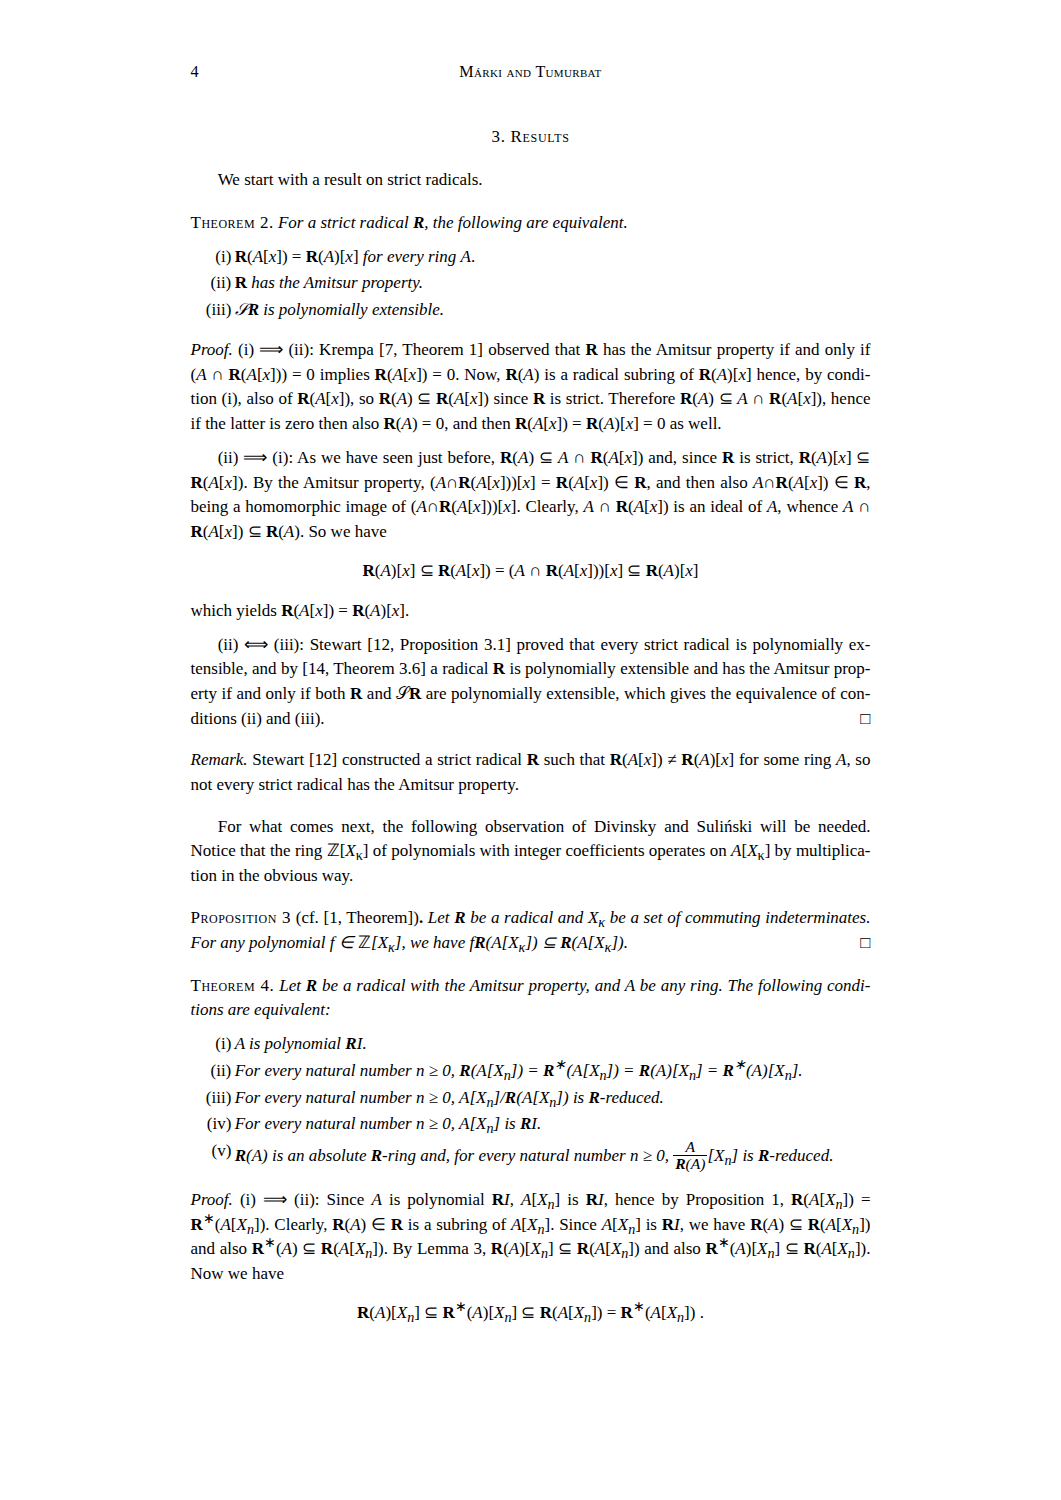4 Márki and Tumurbat 4
3. Results
We start with a result on strict radicals.
Theorem 2. For a strict radical R, the following are equivalent.
(i) R(A[x]) = R(A)[x] for every ring A.
(ii) R has the Amitsur property.
(iii) 𝒮R is polynomially extensible.
Proof. (i) ⟹ (ii): Krempa [7, Theorem 1] observed that R has the Amitsur property if and only if (A ∩ R(A[x])) = 0 implies R(A[x]) = 0. Now, R(A) is a radical subring of R(A)[x] hence, by condition (i), also of R(A[x]), so R(A) ⊆ R(A[x]) since R is strict. Therefore R(A) ⊆ A ∩ R(A[x]), hence if the latter is zero then also R(A) = 0, and then R(A[x]) = R(A)[x] = 0 as well.
(ii) ⟹ (i): As we have seen just before, R(A) ⊆ A ∩ R(A[x]) and, since R is strict, R(A)[x] ⊆ R(A[x]). By the Amitsur property, (A∩R(A[x]))[x] = R(A[x]) ∈ R, and then also A∩R(A[x]) ∈ R, being a homomorphic image of (A∩R(A[x]))[x]. Clearly, A ∩ R(A[x]) is an ideal of A, whence A ∩ R(A[x]) ⊆ R(A). So we have
R(A)[x] ⊆ R(A[x]) = (A ∩ R(A[x]))[x] ⊆ R(A)[x]
which yields R(A[x]) = R(A)[x].
(ii) ⟺ (iii): Stewart [12, Proposition 3.1] proved that every strict radical is polynomially extensible, and by [14, Theorem 3.6] a radical R is polynomially extensible and has the Amitsur property if and only if both R and 𝒮R are polynomially extensible, which gives the equivalence of conditions (ii) and (iii). □
Remark. Stewart [12] constructed a strict radical R such that R(A[x]) ≠ R(A)[x] for some ring A, so not every strict radical has the Amitsur property.
For what comes next, the following observation of Divinsky and Suliński will be needed. Notice that the ring ℤ[Xκ] of polynomials with integer coefficients operates on A[Xκ] by multiplication in the obvious way.
Proposition 3 (cf. [1, Theorem]). Let R be a radical and Xκ be a set of commuting indeterminates. For any polynomial f ∈ ℤ[Xκ], we have fR(A[Xκ]) ⊆ R(A[Xκ]). □
Theorem 4. Let R be a radical with the Amitsur property, and A be any ring. The following conditions are equivalent:
(i) A is polynomial RI.
(ii) For every natural number n ≥ 0, R(A[Xn]) = R∗(A[Xn]) = R(A)[Xn] = R∗(A)[Xn].
(iii) For every natural number n ≥ 0, A[Xn]/R(A[Xn]) is R-reduced.
(iv) For every natural number n ≥ 0, A[Xn] is RI.
(v) R(A) is an absolute R-ring and, for every natural number n ≥ 0, AR(A)[Xn] is R-reduced.
Proof. (i) ⟹ (ii): Since A is polynomial RI, A[Xn] is RI, hence by Proposition 1, R(A[Xn]) = R∗(A[Xn]). Clearly, R(A) ∈ R is a subring of A[Xn]. Since A[Xn] is RI, we have R(A) ⊆ R(A[Xn]) and also R∗(A) ⊆ R(A[Xn]). By Lemma 3, R(A)[Xn] ⊆ R(A[Xn]) and also R∗(A)[Xn] ⊆ R(A[Xn]). Now we have
R(A)[Xn] ⊆ R∗(A)[Xn] ⊆ R(A[Xn]) = R∗(A[Xn]) .